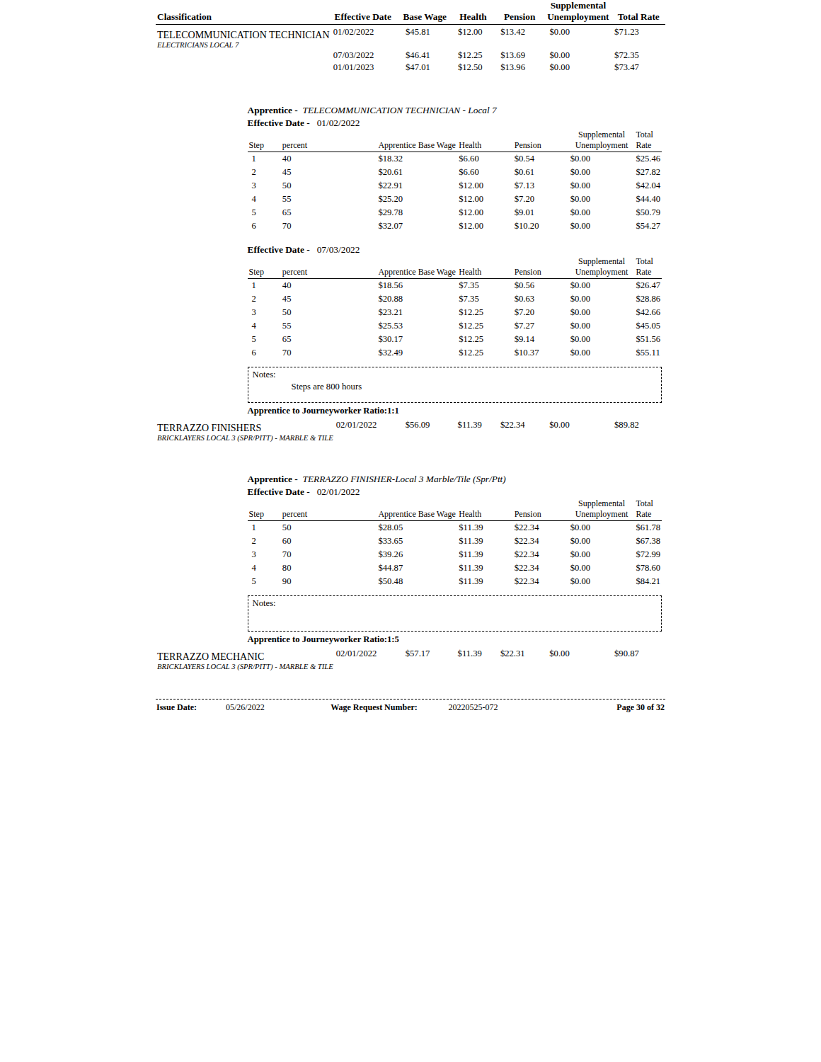| Classification | Effective Date | Base Wage | Health | Pension | Supplemental Unemployment | Total Rate |
| --- | --- | --- | --- | --- | --- | --- |
| TELECOMMUNICATION TECHNICIAN ELECTRICIANS LOCAL 7 | 01/02/2022 | $45.81 | $12.00 | $13.42 | $0.00 | $71.23 |
| | 07/03/2022 | $46.41 | $12.25 | $13.69 | $0.00 | $72.35 |
| | 01/01/2023 | $47.01 | $12.50 | $13.96 | $0.00 | $73.47 |
Apprentice - TELECOMMUNICATION TECHNICIAN - Local 7
Effective Date - 01/02/2022
| Step | percent | Apprentice Base Wage | Health | Pension | Supplemental Unemployment | Total Rate |
| --- | --- | --- | --- | --- | --- | --- |
| 1 | 40 | $18.32 | $6.60 | $0.54 | $0.00 | $25.46 |
| 2 | 45 | $20.61 | $6.60 | $0.61 | $0.00 | $27.82 |
| 3 | 50 | $22.91 | $12.00 | $7.13 | $0.00 | $42.04 |
| 4 | 55 | $25.20 | $12.00 | $7.20 | $0.00 | $44.40 |
| 5 | 65 | $29.78 | $12.00 | $9.01 | $0.00 | $50.79 |
| 6 | 70 | $32.07 | $12.00 | $10.20 | $0.00 | $54.27 |
Effective Date - 07/03/2022
| Step | percent | Apprentice Base Wage | Health | Pension | Supplemental Unemployment | Total Rate |
| --- | --- | --- | --- | --- | --- | --- |
| 1 | 40 | $18.56 | $7.35 | $0.56 | $0.00 | $26.47 |
| 2 | 45 | $20.88 | $7.35 | $0.63 | $0.00 | $28.86 |
| 3 | 50 | $23.21 | $12.25 | $7.20 | $0.00 | $42.66 |
| 4 | 55 | $25.53 | $12.25 | $7.27 | $0.00 | $45.05 |
| 5 | 65 | $30.17 | $12.25 | $9.14 | $0.00 | $51.56 |
| 6 | 70 | $32.49 | $12.25 | $10.37 | $0.00 | $55.11 |
Notes:
Steps are 800 hours
Apprentice to Journeyworker Ratio:1:1
| TERRAZZO FINISHERS BRICKLAYERS LOCAL 3 (SPR/PITT) - MARBLE & TILE | 02/01/2022 | $56.09 | $11.39 | $22.34 | $0.00 | $89.82 |
Apprentice - TERRAZZO FINISHER-Local 3 Marble/Tile (Spr/Ptt)
Effective Date - 02/01/2022
| Step | percent | Apprentice Base Wage | Health | Pension | Supplemental Unemployment | Total Rate |
| --- | --- | --- | --- | --- | --- | --- |
| 1 | 50 | $28.05 | $11.39 | $22.34 | $0.00 | $61.78 |
| 2 | 60 | $33.65 | $11.39 | $22.34 | $0.00 | $67.38 |
| 3 | 70 | $39.26 | $11.39 | $22.34 | $0.00 | $72.99 |
| 4 | 80 | $44.87 | $11.39 | $22.34 | $0.00 | $78.60 |
| 5 | 90 | $50.48 | $11.39 | $22.34 | $0.00 | $84.21 |
Notes:
Apprentice to Journeyworker Ratio:1:5
| TERRAZZO MECHANIC BRICKLAYERS LOCAL 3 (SPR/PITT) - MARBLE & TILE | 02/01/2022 | $57.17 | $11.39 | $22.31 | $0.00 | $90.87 |
| Issue Date: | 05/26/2022 | Wage Request Number: | 20220525-072 | Page 30 of 32 |